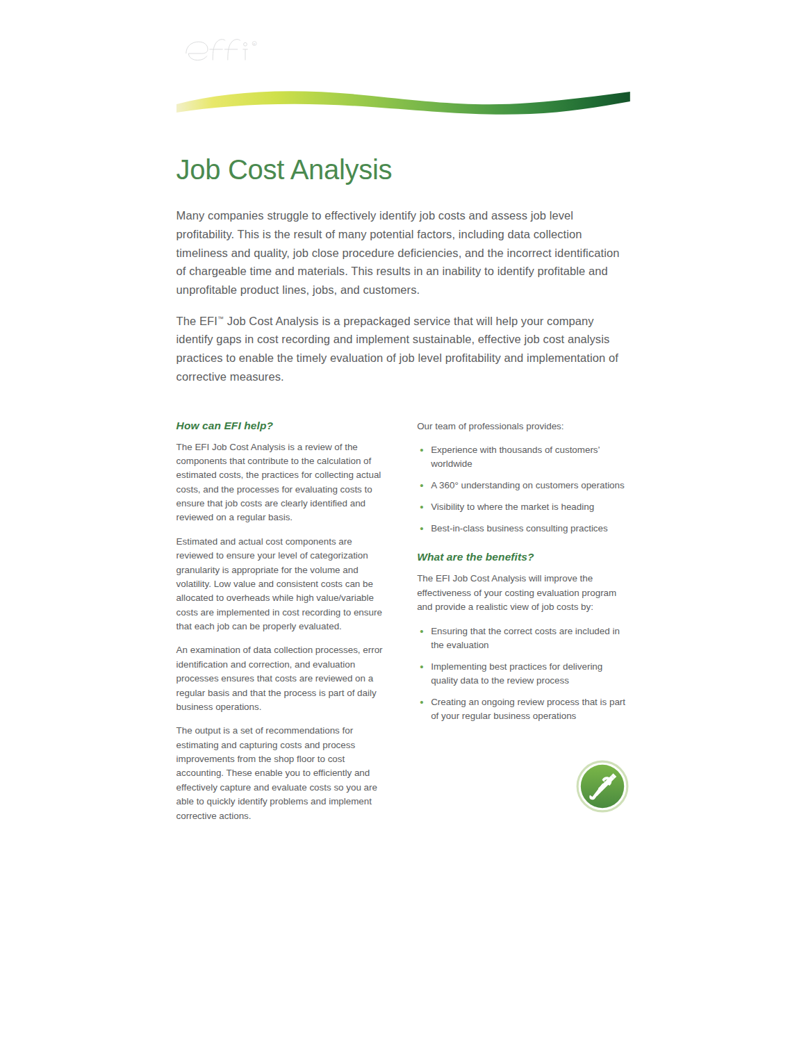R
Job Cost Analysis
Many companies struggle to effectively identify job costs and assess job level profitability. This is the result of many potential factors, including data collection timeliness and quality, job close procedure deficiencies, and the incorrect identification of chargeable time and materials. This results in an inability to identify profitable and unprofitable product lines, jobs, and customers.
The EFI™ Job Cost Analysis is a prepackaged service that will help your company identify gaps in cost recording and implement sustainable, effective job cost analysis practices to enable the timely evaluation of job level profitability and implementation of corrective measures.
How can EFI help?
The EFI Job Cost Analysis is a review of the components that contribute to the calculation of estimated costs, the practices for collecting actual costs, and the processes for evaluating costs to ensure that job costs are clearly identified and reviewed on a regular basis.
Estimated and actual cost components are reviewed to ensure your level of categorization granularity is appropriate for the volume and volatility. Low value and consistent costs can be allocated to overheads while high value/variable costs are implemented in cost recording to ensure that each job can be properly evaluated.
An examination of data collection processes, error identification and correction, and evaluation processes ensures that costs are reviewed on a regular basis and that the process is part of daily business operations.
The output is a set of recommendations for estimating and capturing costs and process improvements from the shop floor to cost accounting. These enable you to efficiently and effectively capture and evaluate costs so you are able to quickly identify problems and implement corrective actions.
Our team of professionals provides:
Experience with thousands of customers’ worldwide
A 360° understanding on customers operations
Visibility to where the market is heading
Best-in-class business consulting practices
What are the benefits?
The EFI Job Cost Analysis will improve the effectiveness of your costing evaluation program and provide a realistic view of job costs by:
Ensuring that the correct costs are included in the evaluation
Implementing best practices for delivering quality data to the review process
Creating an ongoing review process that is part of your regular business operations